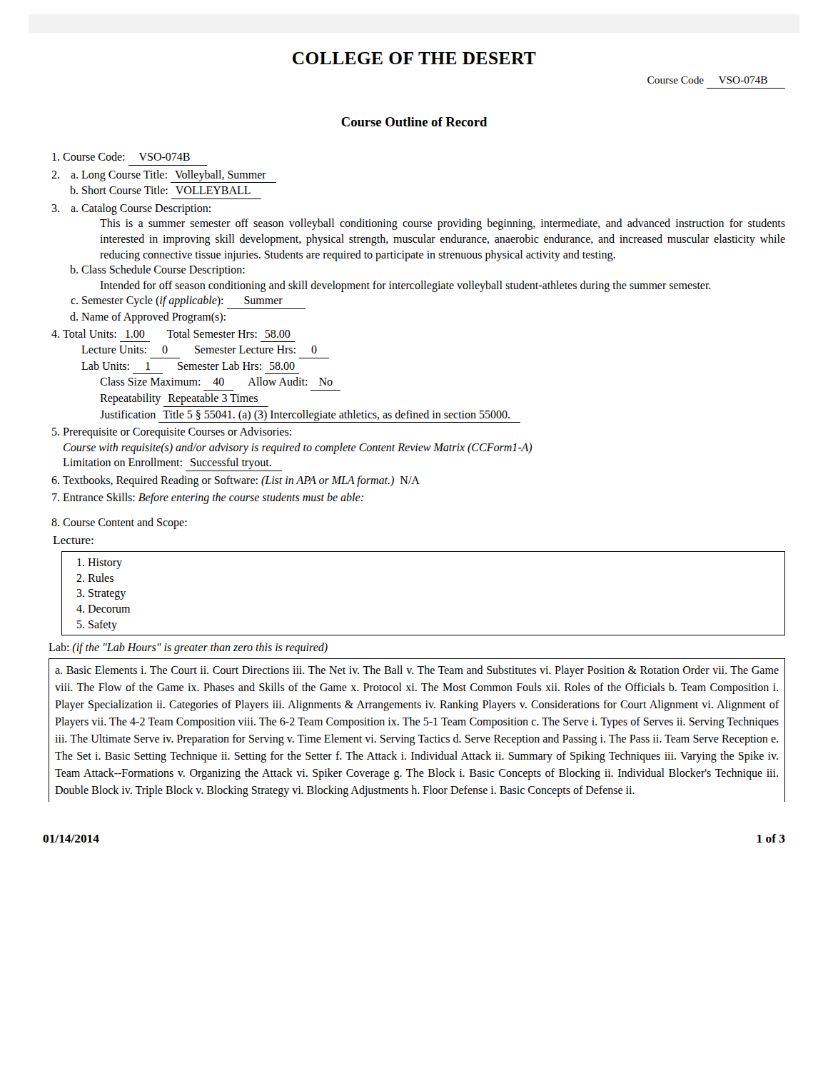COLLEGE OF THE DESERT
Course Code VSO-074B
Course Outline of Record
Course Code: VSO-074B
Long Course Title: Volleyball, Summer
Short Course Title: VOLLEYBALL
Catalog Course Description:
This is a summer semester off season volleyball conditioning course providing beginning, intermediate, and advanced instruction for students interested in improving skill development, physical strength, muscular endurance, anaerobic endurance, and increased muscular elasticity while reducing connective tissue injuries. Students are required to participate in strenuous physical activity and testing.
Class Schedule Course Description:
Intended for off season conditioning and skill development for intercollegiate volleyball student-athletes during the summer semester.
Semester Cycle (if applicable): Summer
Name of Approved Program(s):
Total Units: 1.00 Total Semester Hrs: 58.00
Lecture Units: 0 Semester Lecture Hrs: 0
Lab Units: 1 Semester Lab Hrs: 58.00
Class Size Maximum: 40 Allow Audit: No
Repeatability Repeatable 3 Times
Justification Title 5 § 55041. (a) (3) Intercollegiate athletics, as defined in section 55000.
Prerequisite or Corequisite Courses or Advisories:
Course with requisite(s) and/or advisory is required to complete Content Review Matrix (CCForm1-A)
Limitation on Enrollment: Successful tryout.
Textbooks, Required Reading or Software: (List in APA or MLA format.) N/A
Entrance Skills: Before entering the course students must be able:
Course Content and Scope:
Lecture:
History
Rules
Strategy
Decorum
Safety
Lab: (if the "Lab Hours" is greater than zero this is required)
a. Basic Elements i. The Court ii. Court Directions iii. The Net iv. The Ball v. The Team and Substitutes vi. Player Position & Rotation Order vii. The Game viii. The Flow of the Game ix. Phases and Skills of the Game x. Protocol xi. The Most Common Fouls xii. Roles of the Officials b. Team Composition i. Player Specialization ii. Categories of Players iii. Alignments & Arrangements iv. Ranking Players v. Considerations for Court Alignment vi. Alignment of Players vii. The 4-2 Team Composition viii. The 6-2 Team Composition ix. The 5-1 Team Composition c. The Serve i. Types of Serves ii. Serving Techniques iii. The Ultimate Serve iv. Preparation for Serving v. Time Element vi. Serving Tactics d. Serve Reception and Passing i. The Pass ii. Team Serve Reception e. The Set i. Basic Setting Technique ii. Setting for the Setter f. The Attack i. Individual Attack ii. Summary of Spiking Techniques iii. Varying the Spike iv. Team Attack--Formations v. Organizing the Attack vi. Spiker Coverage g. The Block i. Basic Concepts of Blocking ii. Individual Blocker's Technique iii. Double Block iv. Triple Block v. Blocking Strategy vi. Blocking Adjustments h. Floor Defense i. Basic Concepts of Defense ii.
01/14/2014 1 of 3